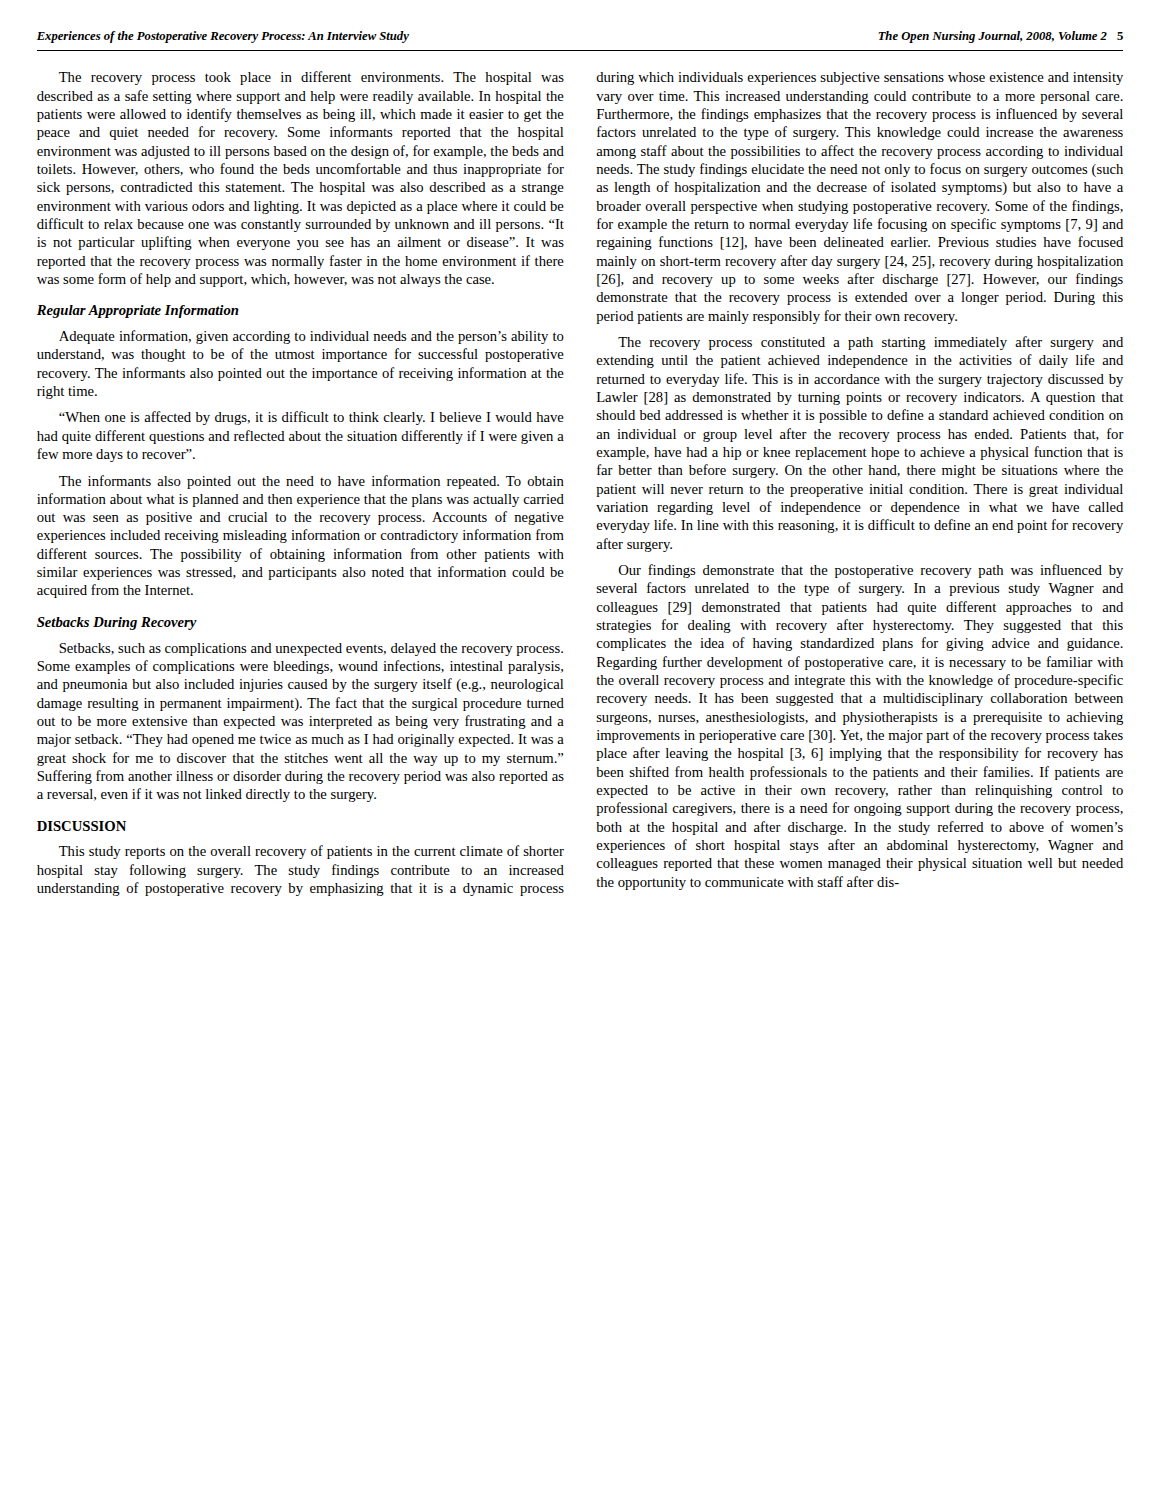Experiences of the Postoperative Recovery Process: An Interview Study The Open Nursing Journal, 2008, Volume 25
The recovery process took place in different environments. The hospital was described as a safe setting where support and help were readily available. In hospital the patients were allowed to identify themselves as being ill, which made it easier to get the peace and quiet needed for recovery. Some informants reported that the hospital environment was adjusted to ill persons based on the design of, for example, the beds and toilets. However, others, who found the beds uncomfortable and thus inappropriate for sick persons, contradicted this statement. The hospital was also described as a strange environment with various odors and lighting. It was depicted as a place where it could be difficult to relax because one was constantly surrounded by unknown and ill persons. “It is not particular uplifting when everyone you see has an ailment or disease”. It was reported that the recovery process was normally faster in the home environment if there was some form of help and support, which, however, was not always the case.
Regular Appropriate Information
Adequate information, given according to individual needs and the person’s ability to understand, was thought to be of the utmost importance for successful postoperative recovery. The informants also pointed out the importance of receiving information at the right time.
“When one is affected by drugs, it is difficult to think clearly. I believe I would have had quite different questions and reflected about the situation differently if I were given a few more days to recover”.
The informants also pointed out the need to have information repeated. To obtain information about what is planned and then experience that the plans was actually carried out was seen as positive and crucial to the recovery process. Accounts of negative experiences included receiving misleading information or contradictory information from different sources. The possibility of obtaining information from other patients with similar experiences was stressed, and participants also noted that information could be acquired from the Internet.
Setbacks During Recovery
Setbacks, such as complications and unexpected events, delayed the recovery process. Some examples of complications were bleedings, wound infections, intestinal paralysis, and pneumonia but also included injuries caused by the surgery itself (e.g., neurological damage resulting in permanent impairment). The fact that the surgical procedure turned out to be more extensive than expected was interpreted as being very frustrating and a major setback. “They had opened me twice as much as I had originally expected. It was a great shock for me to discover that the stitches went all the way up to my sternum.” Suffering from another illness or disorder during the recovery period was also reported as a reversal, even if it was not linked directly to the surgery.
Discussion
This study reports on the overall recovery of patients in the current climate of shorter hospital stay following surgery. The study findings contribute to an increased understanding of postoperative recovery by emphasizing that it is a dynamic process during which individuals experiences subjective sensations whose existence and intensity vary over time. This increased understanding could contribute to a more personal care. Furthermore, the findings emphasizes that the recovery process is influenced by several factors unrelated to the type of surgery. This knowledge could increase the awareness among staff about the possibilities to affect the recovery process according to individual needs. The study findings elucidate the need not only to focus on surgery outcomes (such as length of hospitalization and the decrease of isolated symptoms) but also to have a broader overall perspective when studying postoperative recovery. Some of the findings, for example the return to normal everyday life focusing on specific symptoms [7, 9] and regaining functions [12], have been delineated earlier. Previous studies have focused mainly on short-term recovery after day surgery [24, 25], recovery during hospitalization [26], and recovery up to some weeks after discharge [27]. However, our findings demonstrate that the recovery process is extended over a longer period. During this period patients are mainly responsibly for their own recovery.
The recovery process constituted a path starting immediately after surgery and extending until the patient achieved independence in the activities of daily life and returned to everyday life. This is in accordance with the surgery trajectory discussed by Lawler [28] as demonstrated by turning points or recovery indicators. A question that should bed addressed is whether it is possible to define a standard achieved condition on an individual or group level after the recovery process has ended. Patients that, for example, have had a hip or knee replacement hope to achieve a physical function that is far better than before surgery. On the other hand, there might be situations where the patient will never return to the preoperative initial condition. There is great individual variation regarding level of independence or dependence in what we have called everyday life. In line with this reasoning, it is difficult to define an end point for recovery after surgery.
Our findings demonstrate that the postoperative recovery path was influenced by several factors unrelated to the type of surgery. In a previous study Wagner and colleagues [29] demonstrated that patients had quite different approaches to and strategies for dealing with recovery after hysterectomy. They suggested that this complicates the idea of having standardized plans for giving advice and guidance. Regarding further development of postoperative care, it is necessary to be familiar with the overall recovery process and integrate this with the knowledge of procedure-specific recovery needs. It has been suggested that a multidisciplinary collaboration between surgeons, nurses, anesthesiologists, and physiotherapists is a prerequisite to achieving improvements in perioperative care [30]. Yet, the major part of the recovery process takes place after leaving the hospital [3, 6] implying that the responsibility for recovery has been shifted from health professionals to the patients and their families. If patients are expected to be active in their own recovery, rather than relinquishing control to professional caregivers, there is a need for ongoing support during the recovery process, both at the hospital and after discharge. In the study referred to above of women’s experiences of short hospital stays after an abdominal hysterectomy, Wagner and colleagues reported that these women managed their physical situation well but needed the opportunity to communicate with staff after dis-